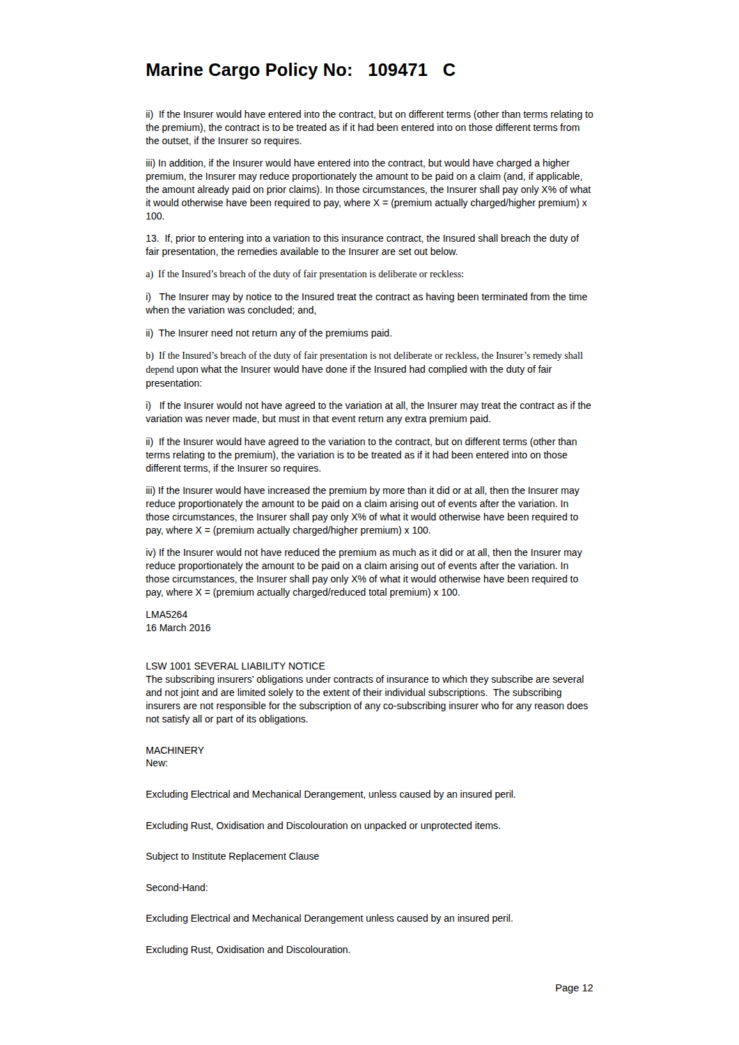Marine Cargo Policy No: 109471 C
ii) If the Insurer would have entered into the contract, but on different terms (other than terms relating to the premium), the contract is to be treated as if it had been entered into on those different terms from the outset, if the Insurer so requires.
iii) In addition, if the Insurer would have entered into the contract, but would have charged a higher premium, the Insurer may reduce proportionately the amount to be paid on a claim (and, if applicable, the amount already paid on prior claims). In those circumstances, the Insurer shall pay only X% of what it would otherwise have been required to pay, where X = (premium actually charged/higher premium) x 100.
13. If, prior to entering into a variation to this insurance contract, the Insured shall breach the duty of fair presentation, the remedies available to the Insurer are set out below.
a) If the Insured’s breach of the duty of fair presentation is deliberate or reckless:
i) The Insurer may by notice to the Insured treat the contract as having been terminated from the time when the variation was concluded; and,
ii) The Insurer need not return any of the premiums paid.
b) If the Insured’s breach of the duty of fair presentation is not deliberate or reckless, the Insurer’s remedy shall depend upon what the Insurer would have done if the Insured had complied with the duty of fair presentation:
i) If the Insurer would not have agreed to the variation at all, the Insurer may treat the contract as if the variation was never made, but must in that event return any extra premium paid.
ii) If the Insurer would have agreed to the variation to the contract, but on different terms (other than terms relating to the premium), the variation is to be treated as if it had been entered into on those different terms, if the Insurer so requires.
iii) If the Insurer would have increased the premium by more than it did or at all, then the Insurer may reduce proportionately the amount to be paid on a claim arising out of events after the variation. In those circumstances, the Insurer shall pay only X% of what it would otherwise have been required to pay, where X = (premium actually charged/higher premium) x 100.
iv) If the Insurer would not have reduced the premium as much as it did or at all, then the Insurer may reduce proportionately the amount to be paid on a claim arising out of events after the variation. In those circumstances, the Insurer shall pay only X% of what it would otherwise have been required to pay, where X = (premium actually charged/reduced total premium) x 100.
LMA5264
16 March 2016
LSW 1001 SEVERAL LIABILITY NOTICE
The subscribing insurers' obligations under contracts of insurance to which they subscribe are several and not joint and are limited solely to the extent of their individual subscriptions. The subscribing insurers are not responsible for the subscription of any co-subscribing insurer who for any reason does not satisfy all or part of its obligations.
MACHINERY
New:
Excluding Electrical and Mechanical Derangement, unless caused by an insured peril.
Excluding Rust, Oxidisation and Discolouration on unpacked or unprotected items.
Subject to Institute Replacement Clause
Second-Hand:
Excluding Electrical and Mechanical Derangement unless caused by an insured peril.
Excluding Rust, Oxidisation and Discolouration.
Page 12